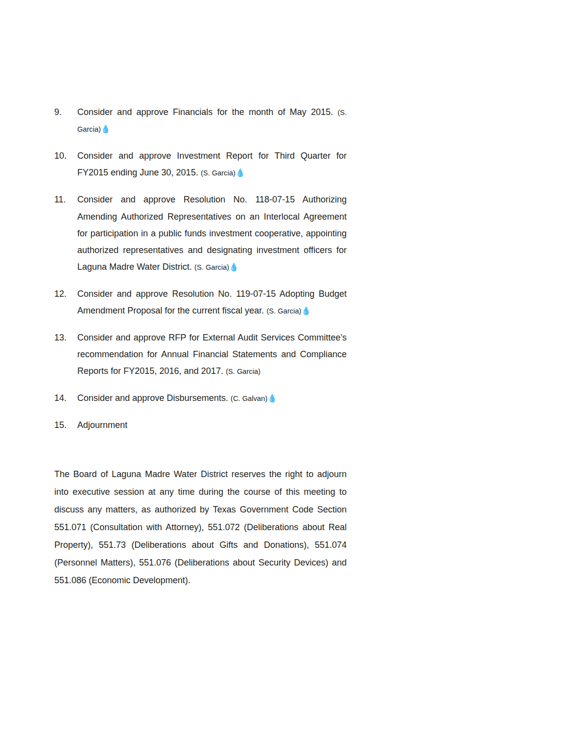Consider and approve Financials for the month of May 2015. (S. Garcia)💧
Consider and approve Investment Report for Third Quarter for FY2015 ending June 30, 2015. (S. Garcia)💧
Consider and approve Resolution No. 118-07-15 Authorizing Amending Authorized Representatives on an Interlocal Agreement for participation in a public funds investment cooperative, appointing authorized representatives and designating investment officers for Laguna Madre Water District. (S. Garcia)💧
Consider and approve Resolution No. 119-07-15 Adopting Budget Amendment Proposal for the current fiscal year. (S. Garcia)💧
Consider and approve RFP for External Audit Services Committee’s recommendation for Annual Financial Statements and Compliance Reports for FY2015, 2016, and 2017. (S. Garcia)
Consider and approve Disbursements. (C. Galvan)💧
Adjournment
The Board of Laguna Madre Water District reserves the right to adjourn into executive session at any time during the course of this meeting to discuss any matters, as authorized by Texas Government Code Section 551.071 (Consultation with Attorney), 551.072 (Deliberations about Real Property), 551.73 (Deliberations about Gifts and Donations), 551.074 (Personnel Matters), 551.076 (Deliberations about Security Devices) and 551.086 (Economic Development).